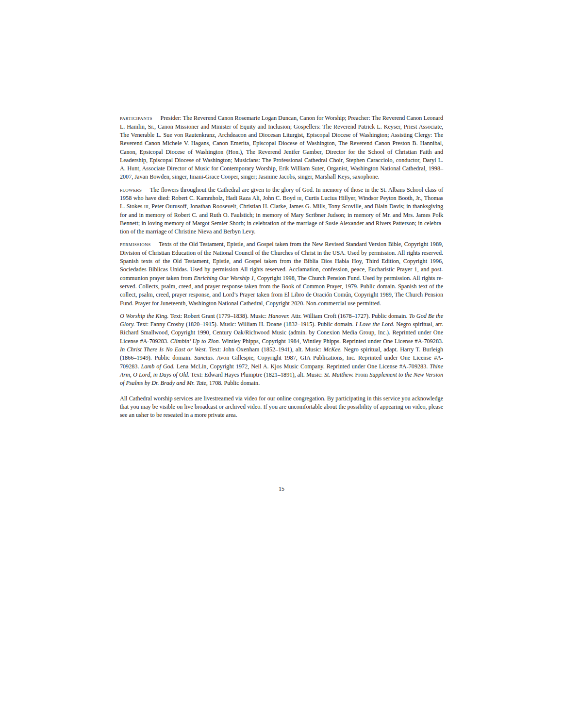participants Presider: The Reverend Canon Rosemarie Logan Duncan, Canon for Worship; Preacher: The Reverend Canon Leonard L. Hamlin, Sr., Canon Missioner and Minister of Equity and Inclusion; Gospellers: The Reverend Patrick L. Keyser, Priest Associate, The Venerable L. Sue von Rautenkranz, Archdeacon and Diocesan Liturgist, Episcopal Diocese of Washington; Assisting Clergy: The Reverend Canon Michele V. Hagans, Canon Emerita, Episcopal Diocese of Washington, The Reverend Canon Preston B. Hannibal, Canon, Epsicopal Diocese of Washington (Hon.), The Reverend Jenifer Gamber, Director for the School of Christian Faith and Leadership, Episcopal Diocese of Washington; Musicians: The Professional Cathedral Choir, Stephen Caracciolo, conductor, Daryl L. A. Hunt, Associate Director of Music for Contemporary Worship, Erik William Suter, Organist, Washington National Cathedral, 1998–2007, Javan Bowden, singer, Imani-Grace Cooper, singer; Jasmine Jacobs, singer, Marshall Keys, saxophone.
flowers The flowers throughout the Cathedral are given to the glory of God. In memory of those in the St. Albans School class of 1958 who have died: Robert C. Kammholz, Hadi Raza Ali, John C. Boyd iii, Curtis Lucius Hillyer, Windsor Peyton Booth, Jr., Thomas L. Stokes iii, Peter Ourusoff, Jonathan Roosevelt, Christian H. Clarke, James G. Mills, Tony Scoville, and Blain Davis; in thanksgiving for and in memory of Robert C. and Ruth O. Faulstich; in memory of Mary Scribner Judson; in memory of Mr. and Mrs. James Polk Bennett; in loving memory of Margot Semler Shorb; in celebration of the marriage of Susie Alexander and Rivers Patterson; in celebration of the marriage of Christine Nieva and Berbyn Levy.
permissions Texts of the Old Testament, Epistle, and Gospel taken from the New Revised Standard Version Bible, Copyright 1989, Division of Christian Education of the National Council of the Churches of Christ in the USA. Used by permission. All rights reserved. Spanish texts of the Old Testament, Epistle, and Gospel taken from the Biblia Dios Habla Hoy, Third Edition, Copyright 1996, Sociedades Bíblicas Unidas. Used by permission All rights reserved. Acclamation, confession, peace, Eucharistic Prayer 1, and postcommunion prayer taken from Enriching Our Worship 1, Copyright 1998, The Church Pension Fund. Used by permission. All rights reserved. Collects, psalm, creed, and prayer response taken from the Book of Common Prayer, 1979. Public domain. Spanish text of the collect, psalm, creed, prayer response, and Lord’s Prayer taken from El Libro de Oración Común, Copyright 1989, The Church Pension Fund. Prayer for Juneteenth, Washington National Cathedral, Copyright 2020. Non-commercial use permitted.
O Worship the King. Text: Robert Grant (1779–1838). Music: Hanover. Attr. William Croft (1678–1727). Public domain. To God Be the Glory. Text: Fanny Crosby (1820–1915). Music: William H. Doane (1832–1915). Public domain. I Love the Lord. Negro spiritual, arr. Richard Smallwood, Copyright 1990, Century Oak/Richwood Music (admin. by Conexion Media Group, Inc.). Reprinted under One License #A-709283. Climbin’ Up to Zion. Wintley Phipps, Copyright 1984, Wintley Phipps. Reprinted under One License #A-709283. In Christ There Is No East or West. Text: John Oxenham (1852–1941), alt. Music: McKee. Negro spiritual, adapt. Harry T. Burleigh (1866–1949). Public domain. Sanctus. Avon Gillespie, Copyright 1987, GIA Publications, Inc. Reprinted under One License #A-709283. Lamb of God. Lena McLin, Copyright 1972, Neil A. Kjos Music Company. Reprinted under One License #A-709283. Thine Arm, O Lord, in Days of Old. Text: Edward Hayes Plumptre (1821–1891), alt. Music: St. Matthew. From Supplement to the New Version of Psalms by Dr. Brady and Mr. Tate, 1708. Public domain.
All Cathedral worship services are livestreamed via video for our online congregation. By participating in this service you acknowledge that you may be visible on live broadcast or archived video. If you are uncomfortable about the possibility of appearing on video, please see an usher to be reseated in a more private area.
15